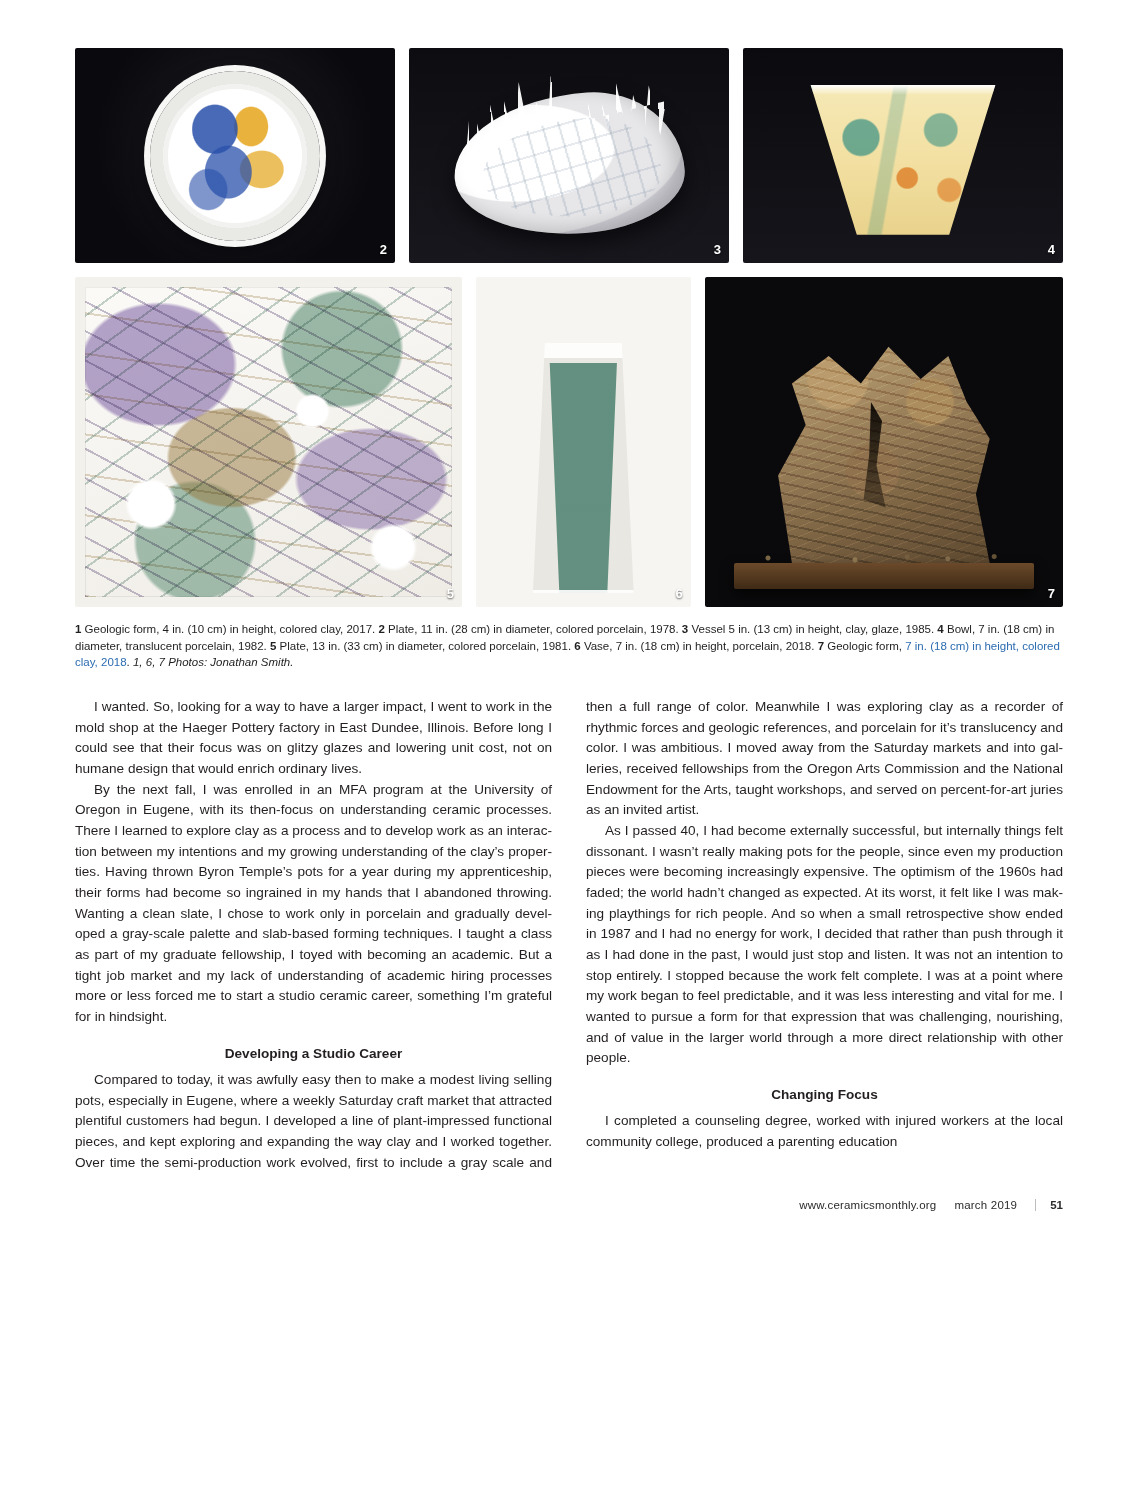2
3
4
5
6
7
1 Geologic form, 4 in. (10 cm) in height, colored clay, 2017. 2 Plate, 11 in. (28 cm) in diameter, colored porcelain, 1978. 3 Vessel 5 in. (13 cm) in height, clay, glaze, 1985. 4 Bowl, 7 in. (18 cm) in diameter, translucent porcelain, 1982. 5 Plate, 13 in. (33 cm) in diameter, colored porcelain, 1981. 6 Vase, 7 in. (18 cm) in height, porcelain, 2018. 7 Geologic form, 7 in. (18 cm) in height, colored clay, 2018. 1, 6, 7 Photos: Jonathan Smith.
I wanted. So, looking for a way to have a larger impact, I went to work in the mold shop at the Haeger Pottery factory in East Dundee, Illinois. Before long I could see that their focus was on glitzy glazes and lowering unit cost, not on humane design that would enrich ordinary lives.
By the next fall, I was enrolled in an MFA program at the University of Oregon in Eugene, with its then-focus on understanding ceramic processes. There I learned to explore clay as a process and to develop work as an interaction between my intentions and my growing understanding of the clay’s properties. Having thrown Byron Temple’s pots for a year during my apprenticeship, their forms had become so ingrained in my hands that I abandoned throwing. Wanting a clean slate, I chose to work only in porcelain and gradually developed a gray-scale palette and slab-based forming techniques. I taught a class as part of my graduate fellowship, I toyed with becoming an academic. But a tight job market and my lack of understanding of academic hiring processes more or less forced me to start a studio ceramic career, something I’m grateful for in hindsight.
Developing a Studio Career
Compared to today, it was awfully easy then to make a modest living selling pots, especially in Eugene, where a weekly Saturday craft market that attracted plentiful customers had begun. I developed a line of plant-impressed functional pieces, and kept exploring and expanding the way clay and I worked together. Over time the semi-production work evolved, first to include a gray scale and then a full range of color. Meanwhile I was exploring clay as a recorder of rhythmic forces and geologic references, and porcelain for it’s translucency and color. I was ambitious. I moved away from the Saturday markets and into galleries, received fellowships from the Oregon Arts Commission and the National Endowment for the Arts, taught workshops, and served on percent-for-art juries as an invited artist.
As I passed 40, I had become externally successful, but internally things felt dissonant. I wasn’t really making pots for the people, since even my production pieces were becoming increasingly expensive. The optimism of the 1960s had faded; the world hadn’t changed as expected. At its worst, it felt like I was making playthings for rich people. And so when a small retrospective show ended in 1987 and I had no energy for work, I decided that rather than push through it as I had done in the past, I would just stop and listen. It was not an intention to stop entirely. I stopped because the work felt complete. I was at a point where my work began to feel predictable, and it was less interesting and vital for me. I wanted to pursue a form for that expression that was challenging, nourishing, and of value in the larger world through a more direct relationship with other people.
Changing Focus
I completed a counseling degree, worked with injured workers at the local community college, produced a parenting education
www.ceramicsmonthly.org march 2019 51